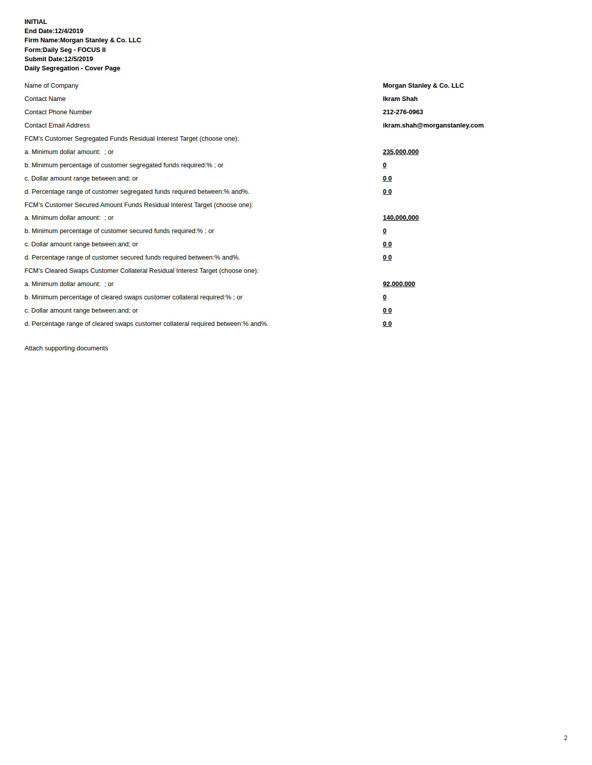INITIAL
End Date:12/4/2019
Firm Name:Morgan Stanley & Co. LLC
Form:Daily Seg - FOCUS II
Submit Date:12/5/2019
Daily Segregation - Cover Page
| Name of Company | Morgan Stanley & Co. LLC |
| Contact Name | Ikram Shah |
| Contact Phone Number | 212-276-0963 |
| Contact Email Address | ikram.shah@morganstanley.com |
| FCM’s Customer Segregated Funds Residual Interest Target (choose one): |
| a. Minimum dollar amount: ; or | 235,000,000 |
| b. Minimum percentage of customer segregated funds required:% ; or | 0 |
| c. Dollar amount range between:and; or | 0 0 |
| d. Percentage range of customer segregated funds required between:% and%. | 0 0 |
| FCM’s Customer Secured Amount Funds Residual Interest Target (choose one): |
| a. Minimum dollar amount: ; or | 140,000,000 |
| b. Minimum percentage of customer secured funds required:% ; or | 0 |
| c. Dollar amount range between:and; or | 0 0 |
| d. Percentage range of customer secured funds required between:% and%. | 0 0 |
| FCM's Cleared Swaps Customer Collateral Residual Interest Target (choose one): |
| a. Minimum dollar amount: ; or | 92,000,000 |
| b. Minimum percentage of cleared swaps customer collateral required:% ; or | 0 |
| c. Dollar amount range between:and; or | 0 0 |
| d. Percentage range of cleared swaps customer collateral required between:% and%. | 0 0 |
Attach supporting documents
2